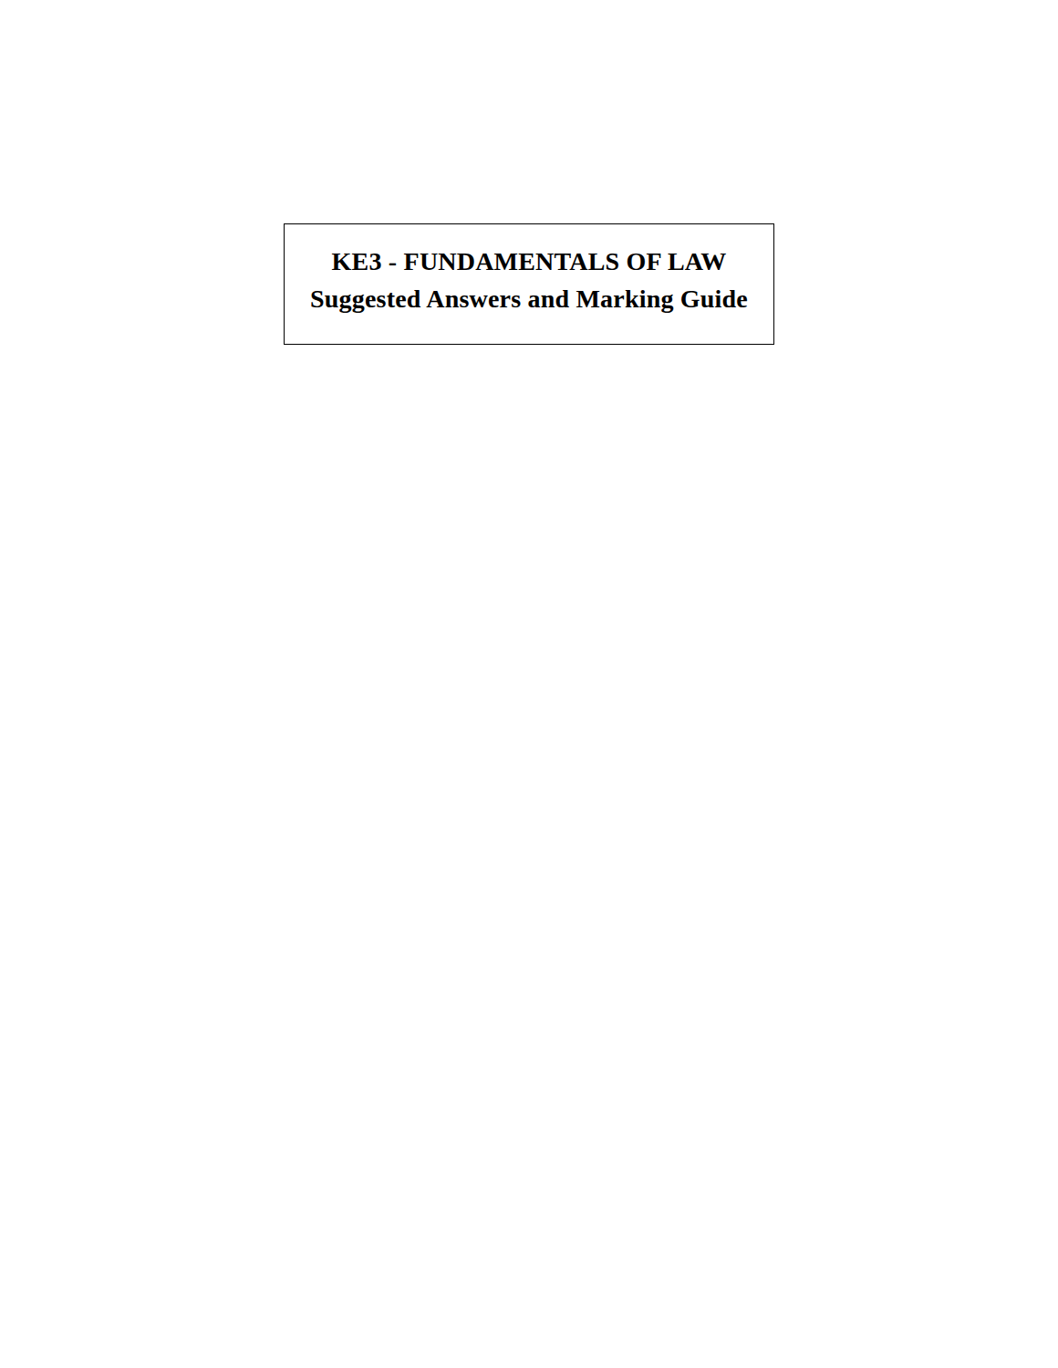KE3 - FUNDAMENTALS OF LAW Suggested Answers and Marking Guide